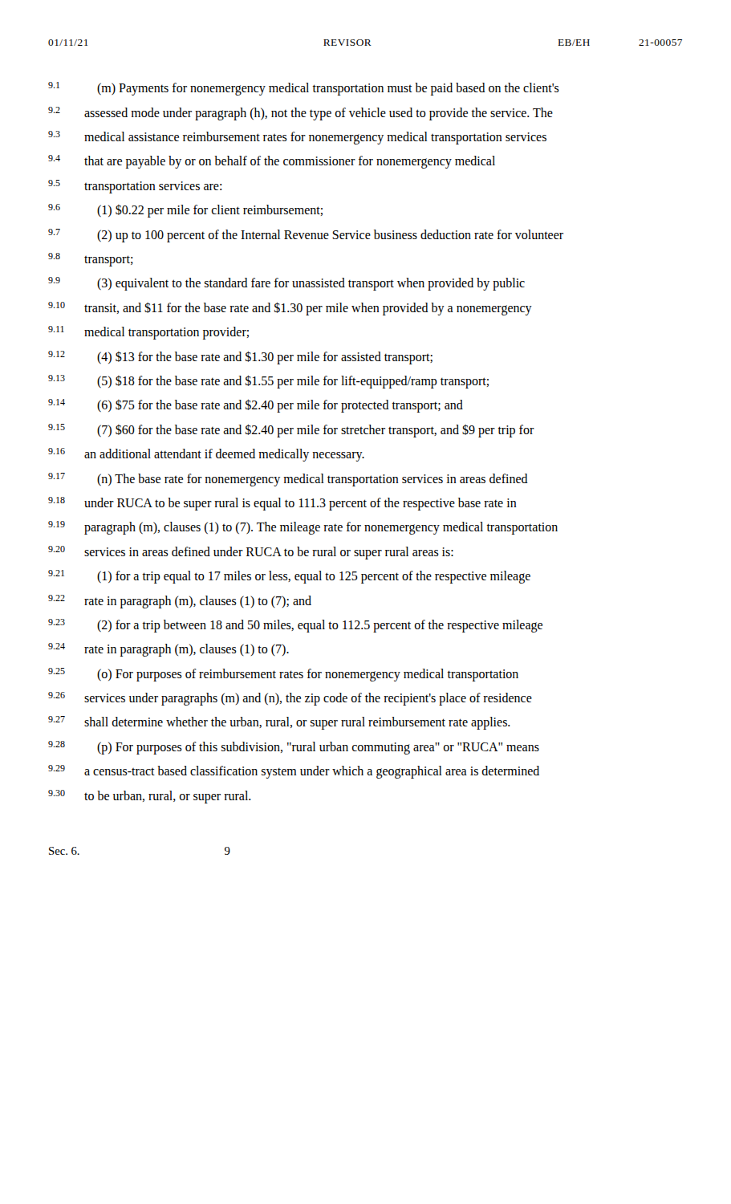01/11/21 REVISOR EB/EH 21-00057
9.1 (m) Payments for nonemergency medical transportation must be paid based on the client's
9.2assessed mode under paragraph (h), not the type of vehicle used to provide the service. The
9.3medical assistance reimbursement rates for nonemergency medical transportation services
9.4that are payable by or on behalf of the commissioner for nonemergency medical
9.5transportation services are:
9.6 (1) $0.22 per mile for client reimbursement;
9.7 (2) up to 100 percent of the Internal Revenue Service business deduction rate for volunteer
9.8transport;
9.9 (3) equivalent to the standard fare for unassisted transport when provided by public
9.10transit, and $11 for the base rate and $1.30 per mile when provided by a nonemergency
9.11medical transportation provider;
9.12 (4) $13 for the base rate and $1.30 per mile for assisted transport;
9.13 (5) $18 for the base rate and $1.55 per mile for lift-equipped/ramp transport;
9.14 (6) $75 for the base rate and $2.40 per mile for protected transport; and
9.15 (7) $60 for the base rate and $2.40 per mile for stretcher transport, and $9 per trip for
9.16an additional attendant if deemed medically necessary.
9.17 (n) The base rate for nonemergency medical transportation services in areas defined
9.18under RUCA to be super rural is equal to 111.3 percent of the respective base rate in
9.19paragraph (m), clauses (1) to (7). The mileage rate for nonemergency medical transportation
9.20services in areas defined under RUCA to be rural or super rural areas is:
9.21 (1) for a trip equal to 17 miles or less, equal to 125 percent of the respective mileage
9.22rate in paragraph (m), clauses (1) to (7); and
9.23 (2) for a trip between 18 and 50 miles, equal to 112.5 percent of the respective mileage
9.24rate in paragraph (m), clauses (1) to (7).
9.25 (o) For purposes of reimbursement rates for nonemergency medical transportation
9.26services under paragraphs (m) and (n), the zip code of the recipient's place of residence
9.27shall determine whether the urban, rural, or super rural reimbursement rate applies.
9.28 (p) For purposes of this subdivision, "rural urban commuting area" or "RUCA" means
9.29a census-tract based classification system under which a geographical area is determined
9.30to be urban, rural, or super rural.
Sec. 6. 9